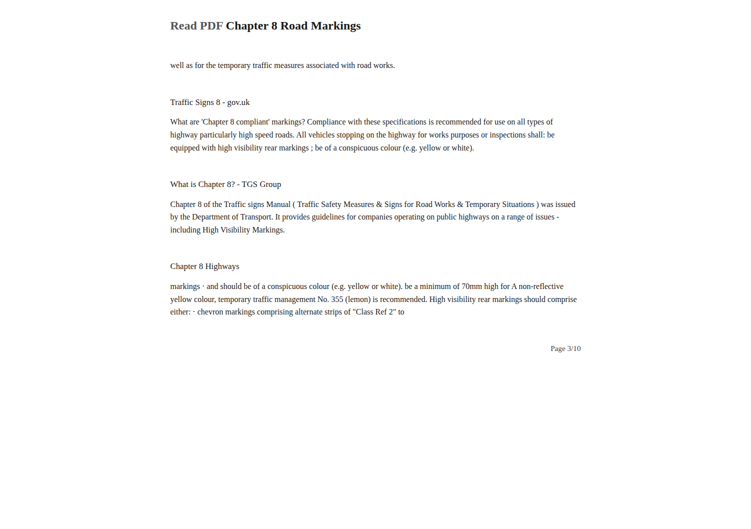Read PDF Chapter 8 Road Markings
well as for the temporary traffic measures associated with road works.
Traffic Signs 8 - gov.uk
What are 'Chapter 8 compliant' markings? Compliance with these specifications is recommended for use on all types of highway particularly high speed roads. All vehicles stopping on the highway for works purposes or inspections shall: be equipped with high visibility rear markings ; be of a conspicuous colour (e.g. yellow or white).
What is Chapter 8? - TGS Group
Chapter 8 of the Traffic signs Manual ( Traffic Safety Measures & Signs for Road Works & Temporary Situations ) was issued by the Department of Transport. It provides guidelines for companies operating on public highways on a range of issues - including High Visibility Markings.
Chapter 8 Highways
markings · and should be of a conspicuous colour (e.g. yellow or white). be a minimum of 70mm high for A non-reflective yellow colour, temporary traffic management No. 355 (lemon) is recommended. High visibility rear markings should comprise either: · chevron markings comprising alternate strips of "Class Ref 2" to
Page 3/10